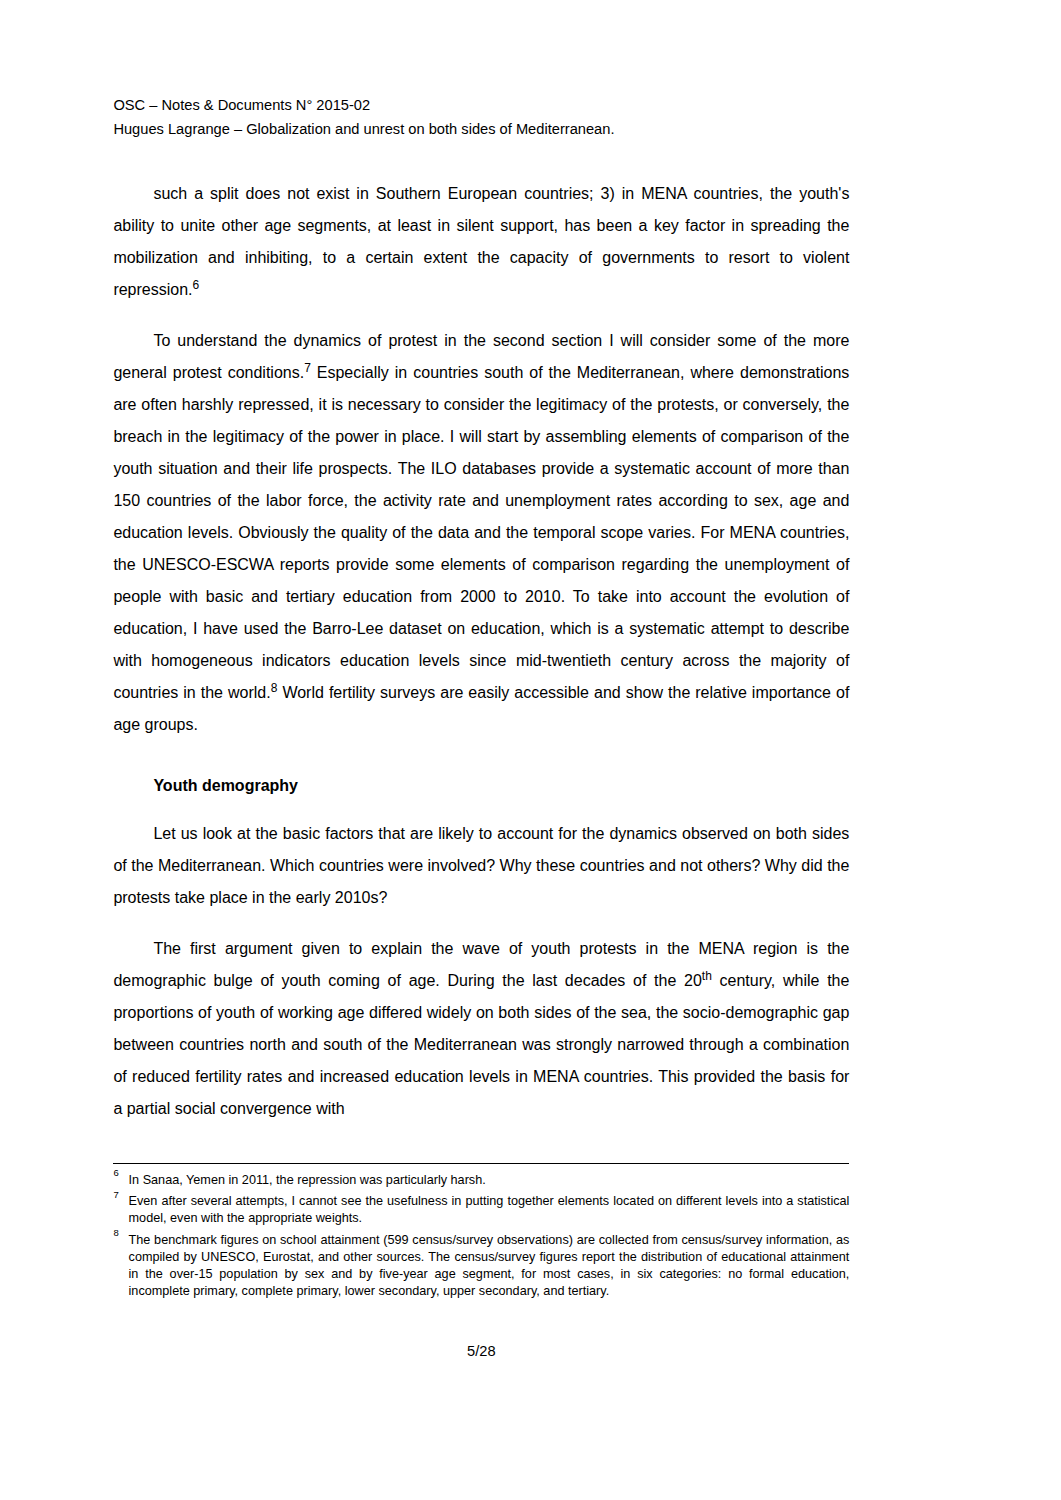OSC – Notes & Documents N° 2015-02
Hugues Lagrange – Globalization and unrest on both sides of Mediterranean.
such a split does not exist in Southern European countries; 3) in MENA countries, the youth's ability to unite other age segments, at least in silent support, has been a key factor in spreading the mobilization and inhibiting, to a certain extent the capacity of governments to resort to violent repression.6
To understand the dynamics of protest in the second section I will consider some of the more general protest conditions.7 Especially in countries south of the Mediterranean, where demonstrations are often harshly repressed, it is necessary to consider the legitimacy of the protests, or conversely, the breach in the legitimacy of the power in place. I will start by assembling elements of comparison of the youth situation and their life prospects. The ILO databases provide a systematic account of more than 150 countries of the labor force, the activity rate and unemployment rates according to sex, age and education levels. Obviously the quality of the data and the temporal scope varies. For MENA countries, the UNESCO-ESCWA reports provide some elements of comparison regarding the unemployment of people with basic and tertiary education from 2000 to 2010. To take into account the evolution of education, I have used the Barro-Lee dataset on education, which is a systematic attempt to describe with homogeneous indicators education levels since mid-twentieth century across the majority of countries in the world.8 World fertility surveys are easily accessible and show the relative importance of age groups.
Youth demography
Let us look at the basic factors that are likely to account for the dynamics observed on both sides of the Mediterranean. Which countries were involved? Why these countries and not others? Why did the protests take place in the early 2010s?
The first argument given to explain the wave of youth protests in the MENA region is the demographic bulge of youth coming of age. During the last decades of the 20th century, while the proportions of youth of working age differed widely on both sides of the sea, the socio-demographic gap between countries north and south of the Mediterranean was strongly narrowed through a combination of reduced fertility rates and increased education levels in MENA countries. This provided the basis for a partial social convergence with
6 In Sanaa, Yemen in 2011, the repression was particularly harsh.
7 Even after several attempts, I cannot see the usefulness in putting together elements located on different levels into a statistical model, even with the appropriate weights.
8 The benchmark figures on school attainment (599 census/survey observations) are collected from census/survey information, as compiled by UNESCO, Eurostat, and other sources. The census/survey figures report the distribution of educational attainment in the over-15 population by sex and by five-year age segment, for most cases, in six categories: no formal education, incomplete primary, complete primary, lower secondary, upper secondary, and tertiary.
5/28